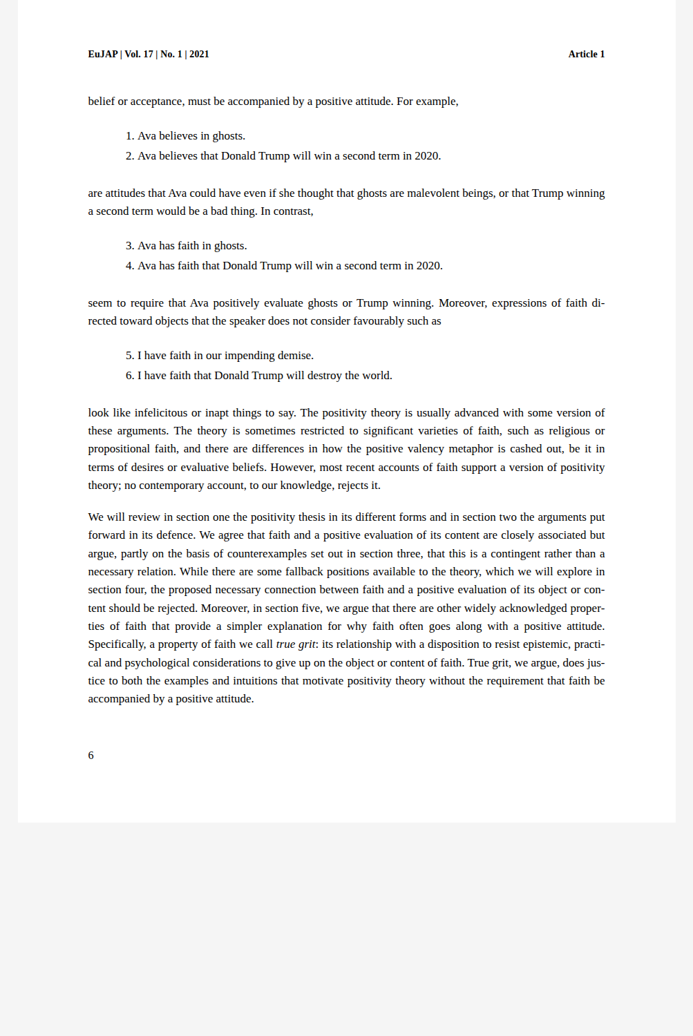EuJAP | Vol. 17 | No. 1 | 2021 Article 1
belief or acceptance, must be accompanied by a positive attitude. For example,
Ava believes in ghosts.
Ava believes that Donald Trump will win a second term in 2020.
are attitudes that Ava could have even if she thought that ghosts are malevolent beings, or that Trump winning a second term would be a bad thing. In contrast,
Ava has faith in ghosts.
Ava has faith that Donald Trump will win a second term in 2020.
seem to require that Ava positively evaluate ghosts or Trump winning. Moreover, expressions of faith directed toward objects that the speaker does not consider favourably such as
I have faith in our impending demise.
I have faith that Donald Trump will destroy the world.
look like infelicitous or inapt things to say. The positivity theory is usually advanced with some version of these arguments. The theory is sometimes restricted to significant varieties of faith, such as religious or propositional faith, and there are differences in how the positive valency metaphor is cashed out, be it in terms of desires or evaluative beliefs. However, most recent accounts of faith support a version of positivity theory; no contemporary account, to our knowledge, rejects it.
We will review in section one the positivity thesis in its different forms and in section two the arguments put forward in its defence. We agree that faith and a positive evaluation of its content are closely associated but argue, partly on the basis of counterexamples set out in section three, that this is a contingent rather than a necessary relation. While there are some fallback positions available to the theory, which we will explore in section four, the proposed necessary connection between faith and a positive evaluation of its object or content should be rejected. Moreover, in section five, we argue that there are other widely acknowledged properties of faith that provide a simpler explanation for why faith often goes along with a positive attitude. Specifically, a property of faith we call true grit: its relationship with a disposition to resist epistemic, practical and psychological considerations to give up on the object or content of faith. True grit, we argue, does justice to both the examples and intuitions that motivate positivity theory without the requirement that faith be accompanied by a positive attitude.
6